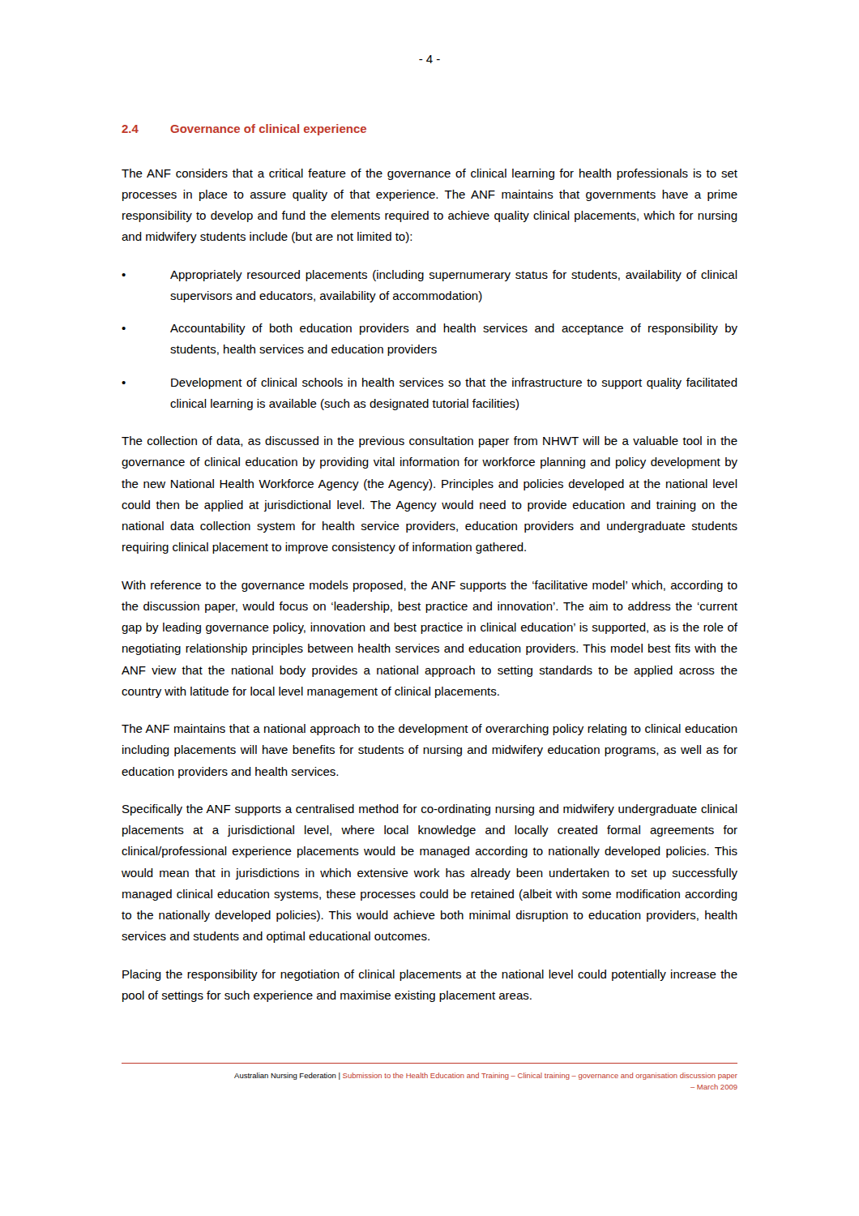- 4 -
2.4 Governance of clinical experience
The ANF considers that a critical feature of the governance of clinical learning for health professionals is to set processes in place to assure quality of that experience. The ANF maintains that governments have a prime responsibility to develop and fund the elements required to achieve quality clinical placements, which for nursing and midwifery students include (but are not limited to):
•Appropriately resourced placements (including supernumerary status for students, availability of clinical supervisors and educators, availability of accommodation)
•Accountability of both education providers and health services and acceptance of responsibility by students, health services and education providers
•Development of clinical schools in health services so that the infrastructure to support quality facilitated clinical learning is available (such as designated tutorial facilities)
The collection of data, as discussed in the previous consultation paper from NHWT will be a valuable tool in the governance of clinical education by providing vital information for workforce planning and policy development by the new National Health Workforce Agency (the Agency). Principles and policies developed at the national level could then be applied at jurisdictional level. The Agency would need to provide education and training on the national data collection system for health service providers, education providers and undergraduate students requiring clinical placement to improve consistency of information gathered.
With reference to the governance models proposed, the ANF supports the ‘facilitative model’ which, according to the discussion paper, would focus on ‘leadership, best practice and innovation’. The aim to address the ‘current gap by leading governance policy, innovation and best practice in clinical education’ is supported, as is the role of negotiating relationship principles between health services and education providers. This model best fits with the ANF view that the national body provides a national approach to setting standards to be applied across the country with latitude for local level management of clinical placements.
The ANF maintains that a national approach to the development of overarching policy relating to clinical education including placements will have benefits for students of nursing and midwifery education programs, as well as for education providers and health services.
Specifically the ANF supports a centralised method for co-ordinating nursing and midwifery undergraduate clinical placements at a jurisdictional level, where local knowledge and locally created formal agreements for clinical/professional experience placements would be managed according to nationally developed policies. This would mean that in jurisdictions in which extensive work has already been undertaken to set up successfully managed clinical education systems, these processes could be retained (albeit with some modification according to the nationally developed policies). This would achieve both minimal disruption to education providers, health services and students and optimal educational outcomes.
Placing the responsibility for negotiation of clinical placements at the national level could potentially increase the pool of settings for such experience and maximise existing placement areas.
Australian Nursing Federation | Submission to the Health Education and Training – Clinical training – governance and organisation discussion paper
– March 2009